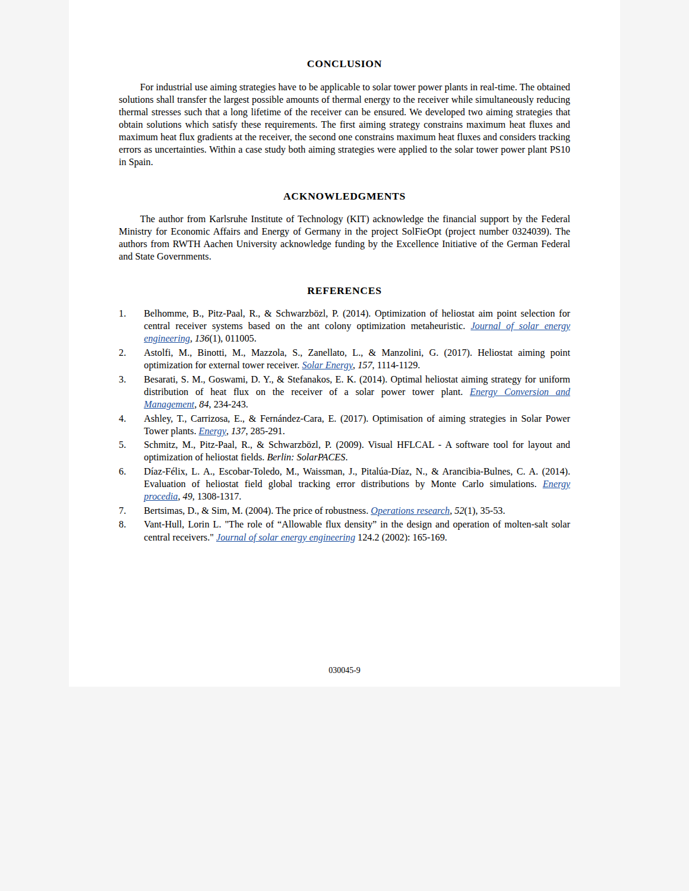CONCLUSION
For industrial use aiming strategies have to be applicable to solar tower power plants in real-time. The obtained solutions shall transfer the largest possible amounts of thermal energy to the receiver while simultaneously reducing thermal stresses such that a long lifetime of the receiver can be ensured. We developed two aiming strategies that obtain solutions which satisfy these requirements. The first aiming strategy constrains maximum heat fluxes and maximum heat flux gradients at the receiver, the second one constrains maximum heat fluxes and considers tracking errors as uncertainties. Within a case study both aiming strategies were applied to the solar tower power plant PS10 in Spain.
ACKNOWLEDGMENTS
The author from Karlsruhe Institute of Technology (KIT) acknowledge the financial support by the Federal Ministry for Economic Affairs and Energy of Germany in the project SolFieOpt (project number 0324039). The authors from RWTH Aachen University acknowledge funding by the Excellence Initiative of the German Federal and State Governments.
REFERENCES
Belhomme, B., Pitz-Paal, R., & Schwarzbözl, P. (2014). Optimization of heliostat aim point selection for central receiver systems based on the ant colony optimization metaheuristic. Journal of solar energy engineering, 136(1), 011005.
Astolfi, M., Binotti, M., Mazzola, S., Zanellato, L., & Manzolini, G. (2017). Heliostat aiming point optimization for external tower receiver. Solar Energy, 157, 1114-1129.
Besarati, S. M., Goswami, D. Y., & Stefanakos, E. K. (2014). Optimal heliostat aiming strategy for uniform distribution of heat flux on the receiver of a solar power tower plant. Energy Conversion and Management, 84, 234-243.
Ashley, T., Carrizosa, E., & Fernández-Cara, E. (2017). Optimisation of aiming strategies in Solar Power Tower plants. Energy, 137, 285-291.
Schmitz, M., Pitz-Paal, R., & Schwarzbözl, P. (2009). Visual HFLCAL - A software tool for layout and optimization of heliostat fields. Berlin: SolarPACES.
Díaz-Félix, L. A., Escobar-Toledo, M., Waissman, J., Pitalúa-Díaz, N., & Arancibia-Bulnes, C. A. (2014). Evaluation of heliostat field global tracking error distributions by Monte Carlo simulations. Energy procedia, 49, 1308-1317.
Bertsimas, D., & Sim, M. (2004). The price of robustness. Operations research, 52(1), 35-53.
Vant-Hull, Lorin L. "The role of “Allowable flux density” in the design and operation of molten-salt solar central receivers." Journal of solar energy engineering 124.2 (2002): 165-169.
030045-9